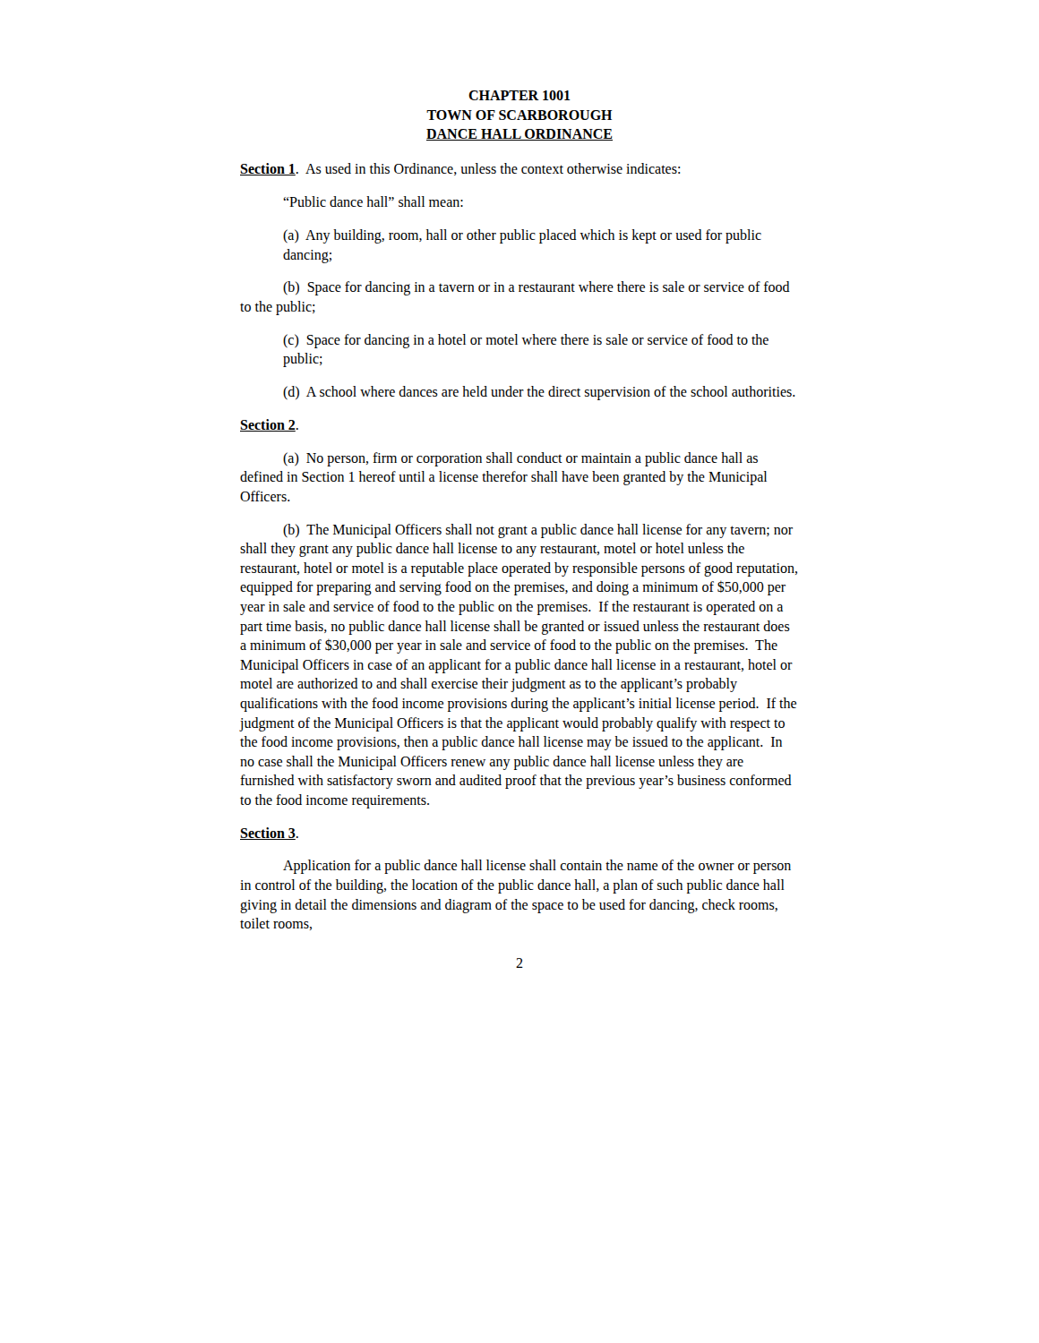CHAPTER 1001
TOWN OF SCARBOROUGH
DANCE HALL ORDINANCE
Section 1. As used in this Ordinance, unless the context otherwise indicates:
“Public dance hall” shall mean:
(a) Any building, room, hall or other public placed which is kept or used for public dancing;
(b) Space for dancing in a tavern or in a restaurant where there is sale or service of food to the public;
(c) Space for dancing in a hotel or motel where there is sale or service of food to the public;
(d) A school where dances are held under the direct supervision of the school authorities.
Section 2.
(a) No person, firm or corporation shall conduct or maintain a public dance hall as defined in Section 1 hereof until a license therefor shall have been granted by the Municipal Officers.
(b) The Municipal Officers shall not grant a public dance hall license for any tavern; nor shall they grant any public dance hall license to any restaurant, motel or hotel unless the restaurant, hotel or motel is a reputable place operated by responsible persons of good reputation, equipped for preparing and serving food on the premises, and doing a minimum of $50,000 per year in sale and service of food to the public on the premises. If the restaurant is operated on a part time basis, no public dance hall license shall be granted or issued unless the restaurant does a minimum of $30,000 per year in sale and service of food to the public on the premises. The Municipal Officers in case of an applicant for a public dance hall license in a restaurant, hotel or motel are authorized to and shall exercise their judgment as to the applicant’s probably qualifications with the food income provisions during the applicant’s initial license period. If the judgment of the Municipal Officers is that the applicant would probably qualify with respect to the food income provisions, then a public dance hall license may be issued to the applicant. In no case shall the Municipal Officers renew any public dance hall license unless they are furnished with satisfactory sworn and audited proof that the previous year’s business conformed to the food income requirements.
Section 3.
Application for a public dance hall license shall contain the name of the owner or person in control of the building, the location of the public dance hall, a plan of such public dance hall giving in detail the dimensions and diagram of the space to be used for dancing, check rooms, toilet rooms,
2